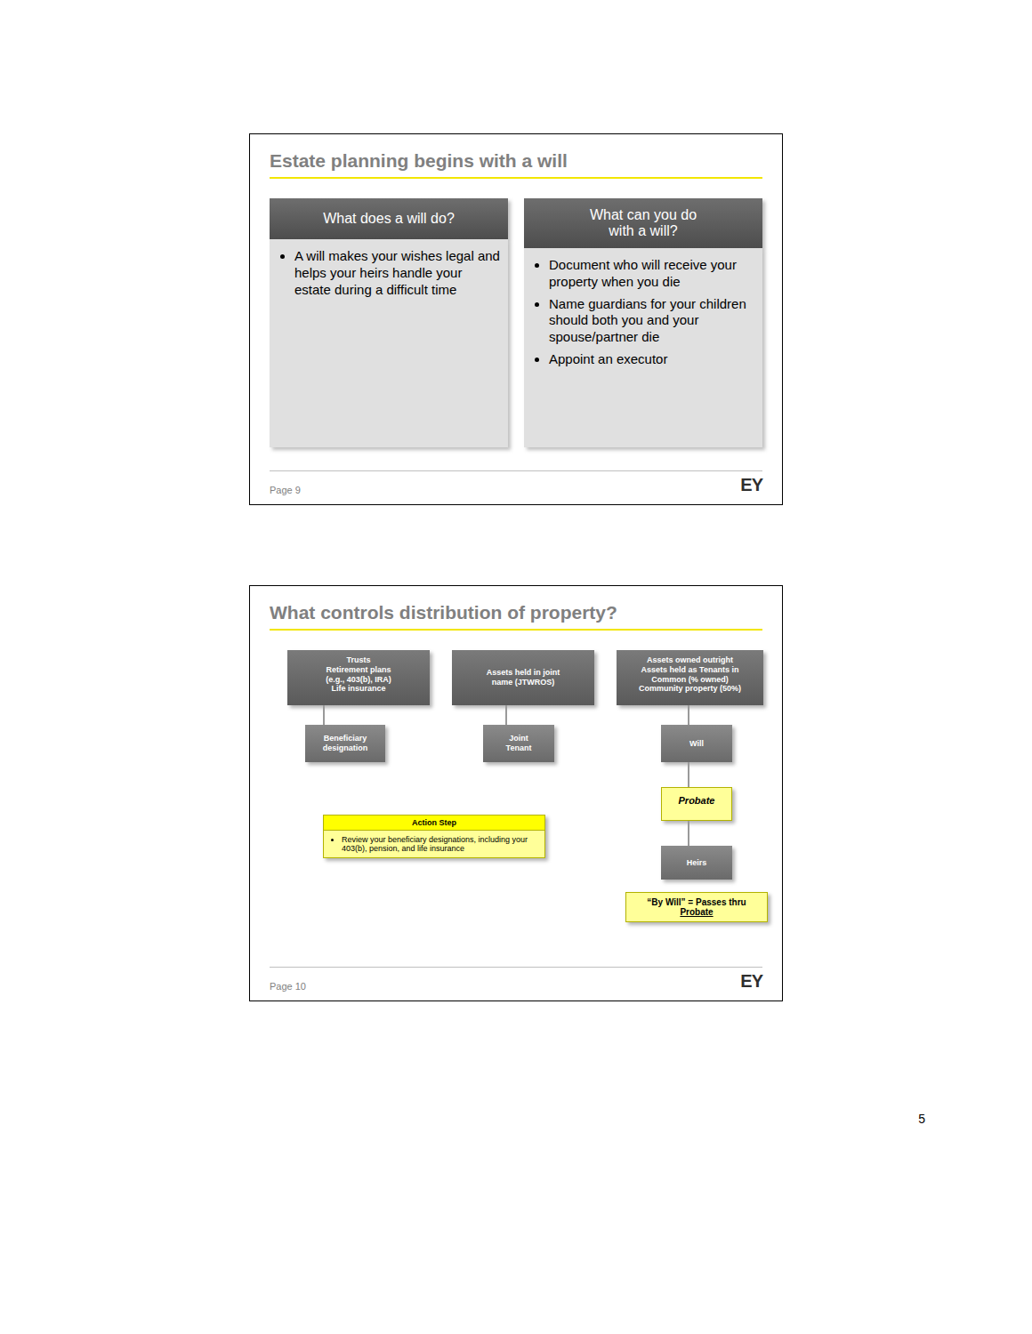Estate planning begins with a will
What does a will do?
A will makes your wishes legal and helps your heirs handle your estate during a difficult time
What can you do
with a will?
Document who will receive your property when you die
Name guardians for your children should both you and your spouse/partner die
Appoint an executor
Page 9
EY
What controls distribution of property?
Trusts
Retirement plans
(e.g., 403(b), IRA)
Life insurance
Assets held in joint
name (JTWROS)
Assets owned outright
Assets held as Tenants in
Common (% owned)
Community property (50%)
Beneficiary
designation
Joint
Tenant
Will
Probate
Heirs
Action Step
Review your beneficiary designations, including your 403(b), pension, and life insurance
“By Will” = Passes thru
Probate
Page 10
EY
5